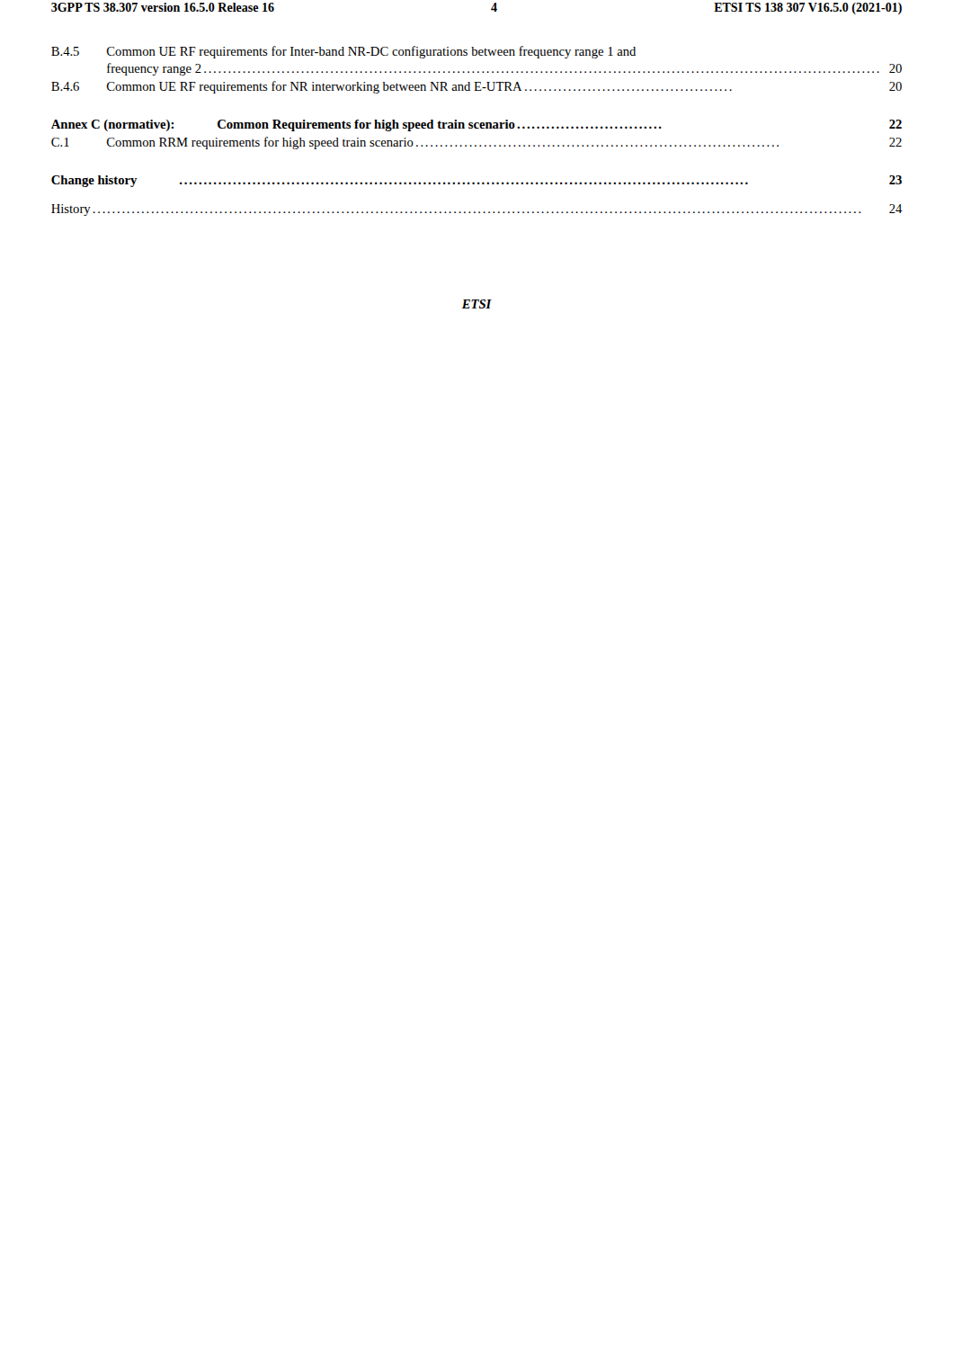3GPP TS 38.307 version 16.5.0 Release 16
4
ETSI TS 138 307 V16.5.0 (2021-01)
B.4.5 Common UE RF requirements for Inter-band NR-DC configurations between frequency range 1 and
frequency range 2 ........................................................................................................................................... 20
B.4.6 Common UE RF requirements for NR interworking between NR and E-UTRA ........................................... 20
Annex C (normative): Common Requirements for high speed train scenario .............................. 22
C.1 Common RRM requirements for high speed train scenario ........................................................................... 22
Change history ..................................................................................................................... 23
History .............................................................................................................................................................. 24
ETSI